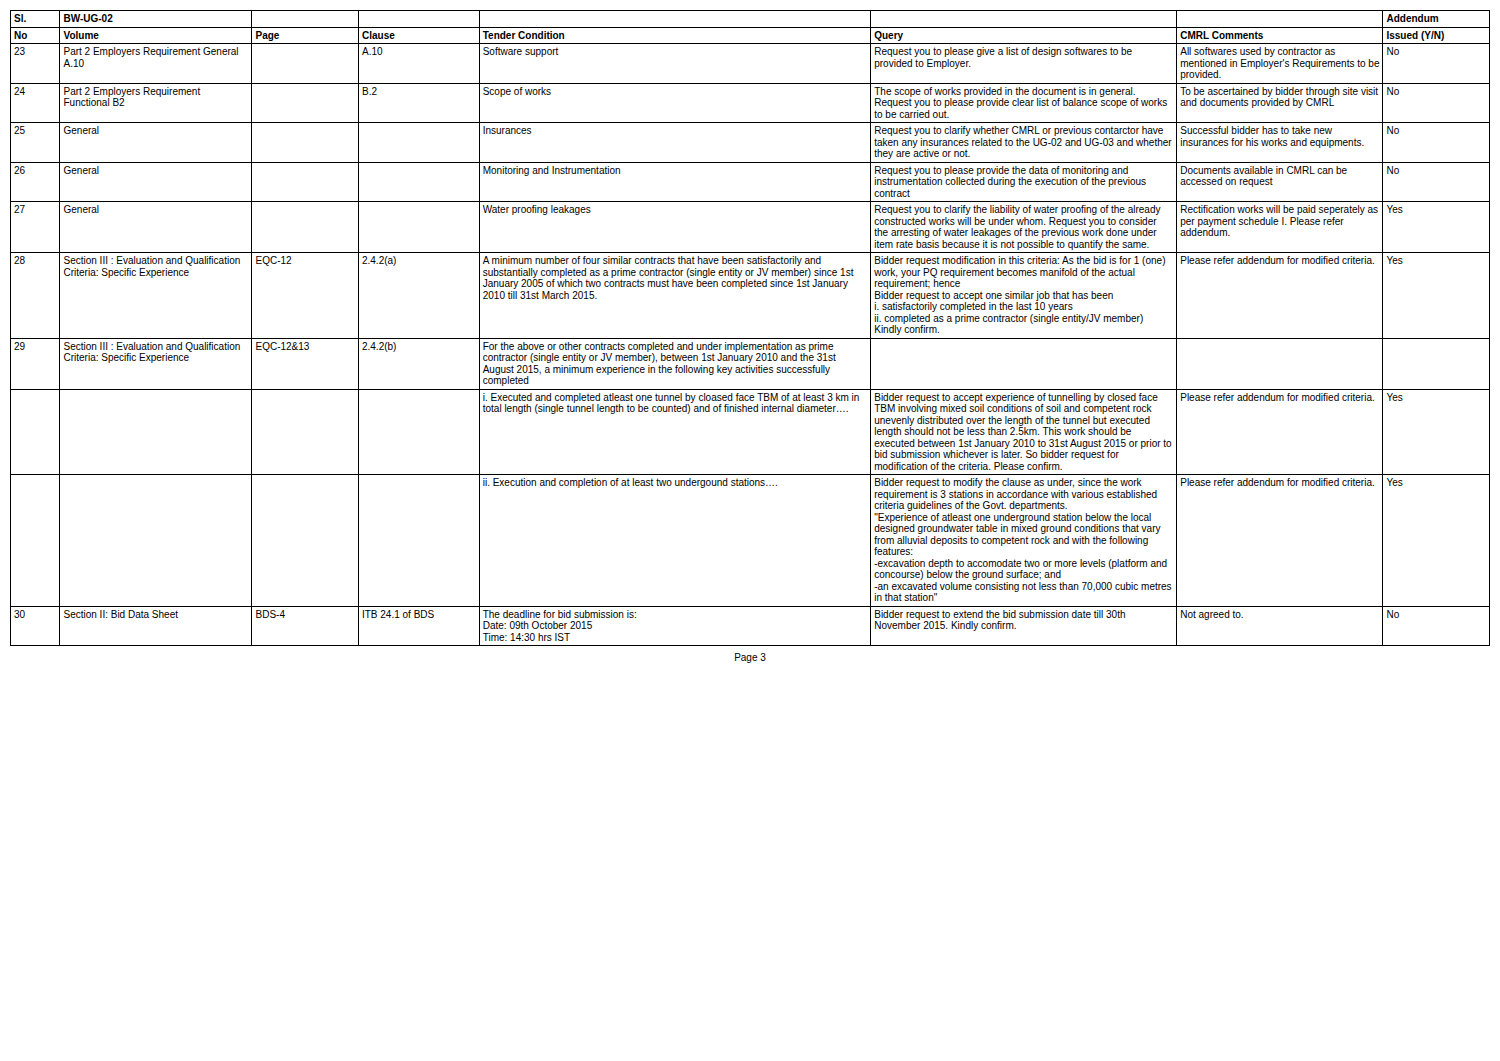| Sl. | BW-UG-02 | | | | | | Addendum |
| --- | --- | --- | --- | --- | --- | --- | --- |
| No | Volume | Page | Clause | Tender Condition | Query | CMRL Comments | Issued (Y/N) |
| 23 | Part 2 Employers Requirement General A.10 | | A.10 | Software support | Request you to please give a list of design softwares to be provided to Employer. | All softwares used by contractor as mentioned in Employer's Requirements to be provided. | No |
| 24 | Part 2 Employers Requirement Functional B2 | | B.2 | Scope of works | The scope of works provided in the document is in general. Request you to please provide clear list of balance scope of works to be carried out. | To be ascertained by bidder through site visit and documents provided by CMRL | No |
| 25 | General | | | Insurances | Request you to clarify whether CMRL or previous contarctor have taken any insurances related to the UG-02 and UG-03 and whether they are active or not. | Successful bidder has to take new insurances for his works and equipments. | No |
| 26 | General | | | Monitoring and Instrumentation | Request you to please provide the data of monitoring and instrumentation collected during the execution of the previous contract | Documents available in CMRL can be accessed on request | No |
| 27 | General | | | Water proofing leakages | Request you to clarify the liability of water proofing of the already constructed works will be under whom. Request you to consider the arresting of water leakages of the previous work done under item rate basis because it is not possible to quantify the same. | Rectification works will be paid seperately as per payment schedule I. Please refer addendum. | Yes |
| 28 | Section III : Evaluation and Qualification Criteria: Specific Experience | EQC-12 | 2.4.2(a) | A minimum number of four similar contracts that have been satisfactorily and substantially completed as a prime contractor (single entity or JV member) since 1st January 2005 of which two contracts must have been completed since 1st January 2010 till 31st March 2015. | Bidder request modification in this criteria: As the bid is for 1 (one) work, your PQ requirement becomes manifold of the actual requirement; hence Bidder request to accept one similar job that has been i. satisfactorily completed in the last 10 years ii. completed as a prime contractor (single entity/JV member) Kindly confirm. | Please refer addendum for modified criteria. | Yes |
| 29 | Section III : Evaluation and Qualification Criteria: Specific Experience | EQC-12&13 | 2.4.2(b) | For the above or other contracts completed and under implementation as prime contractor (single entity or JV member), between 1st January 2010 and the 31st August 2015, a minimum experience in the following key activities successfully completed | | | |
| | | | | i. Executed and completed atleast one tunnel by cloased face TBM of at least 3 km in total length (single tunnel length to be counted) and of finished internal diameter…. | Bidder request to accept experience of tunnelling by closed face TBM involving mixed soil conditions of soil and competent rock unevenly distributed over the length of the tunnel but executed length should not be less than 2.5km. This work should be executed between 1st January 2010 to 31st August 2015 or prior to bid submission whichever is later. So bidder request for modification of the criteria. Please confirm. | Please refer addendum for modified criteria. | Yes |
| | | | | ii. Execution and completion of at least two undergound stations…. | Bidder request to modify the clause as under, since the work requirement is 3 stations in accordance with various established criteria guidelines of the Govt. departments. "Experience of atleast one underground station below the local designed groundwater table in mixed ground conditions that vary from alluvial deposits to competent rock and with the following features: -excavation depth to accomodate two or more levels (platform and concourse) below the ground surface; and -an excavated volume consisting not less than 70,000 cubic metres in that station" | Please refer addendum for modified criteria. | Yes |
| 30 | Section II: Bid Data Sheet | BDS-4 | ITB 24.1 of BDS | The deadline for bid submission is: Date: 09th October 2015 Time: 14:30 hrs IST | Bidder request to extend the bid submission date till 30th November 2015. Kindly confirm. | Not agreed to. | No |
Page 3